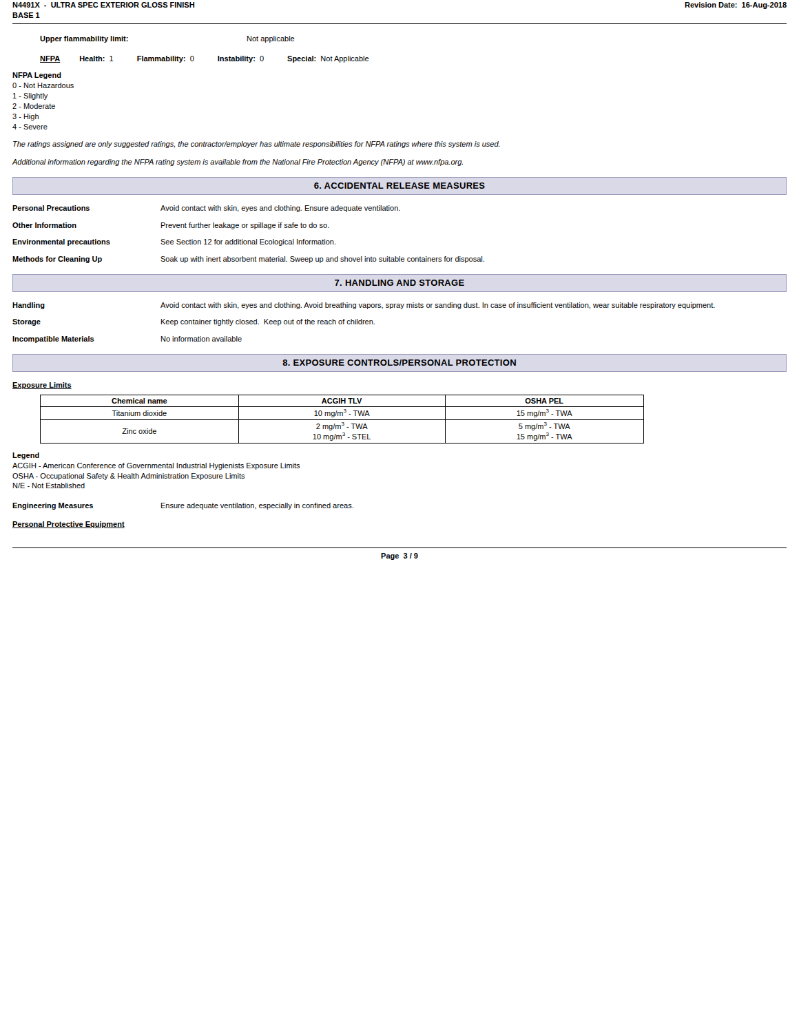N4491X - ULTRA SPEC EXTERIOR GLOSS FINISH
BASE 1
Revision Date: 16-Aug-2018
Upper flammability limit:
Not applicable
NFPA Health: 1 Flammability: 0 Instability: 0 Special: Not Applicable
NFPA Legend
0 - Not Hazardous
1 - Slightly
2 - Moderate
3 - High
4 - Severe
The ratings assigned are only suggested ratings, the contractor/employer has ultimate responsibilities for NFPA ratings where this system is used.
Additional information regarding the NFPA rating system is available from the National Fire Protection Agency (NFPA) at www.nfpa.org.
6. ACCIDENTAL RELEASE MEASURES
Personal Precautions
Avoid contact with skin, eyes and clothing. Ensure adequate ventilation.
Other Information
Prevent further leakage or spillage if safe to do so.
Environmental precautions
See Section 12 for additional Ecological Information.
Methods for Cleaning Up
Soak up with inert absorbent material. Sweep up and shovel into suitable containers for disposal.
7. HANDLING AND STORAGE
Handling
Avoid contact with skin, eyes and clothing. Avoid breathing vapors, spray mists or sanding dust. In case of insufficient ventilation, wear suitable respiratory equipment.
Storage
Keep container tightly closed. Keep out of the reach of children.
Incompatible Materials
No information available
8. EXPOSURE CONTROLS/PERSONAL PROTECTION
Exposure Limits
| Chemical name | ACGIH TLV | OSHA PEL |
| --- | --- | --- |
| Titanium dioxide | 10 mg/m 3 - TWA | 15 mg/m 3 - TWA |
| Zinc oxide | 2 mg/m 3 - TWA 10 mg/m 3 - STEL | 5 mg/m 3 - TWA 15 mg/m 3 - TWA |
Legend
ACGIH - American Conference of Governmental Industrial Hygienists Exposure Limits
OSHA - Occupational Safety & Health Administration Exposure Limits
N/E - Not Established
Engineering Measures
Ensure adequate ventilation, especially in confined areas.
Personal Protective Equipment
Page 3 / 9